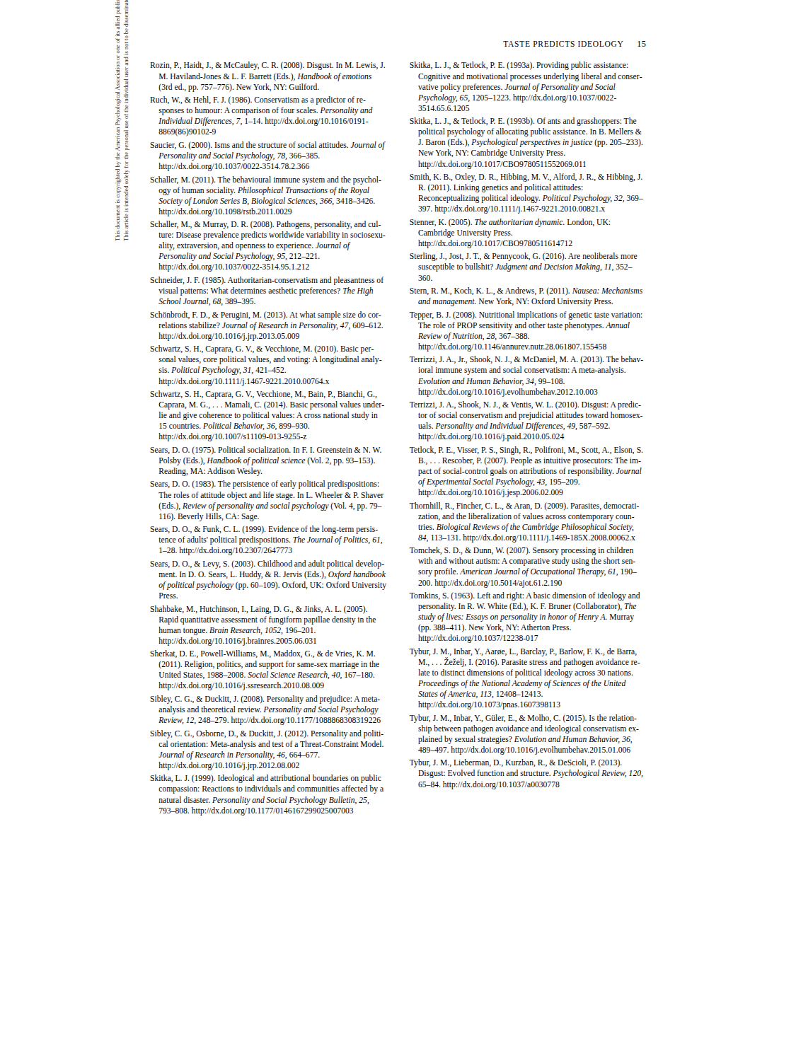Taste Predicts Ideology 15
This document is copyrighted by the American Psychological Association or one of its allied publishers. This article is intended solely for the personal use of the individual user and is not to be disseminated broadly.
Rozin, P., Haidt, J., & McCauley, C. R. (2008). Disgust. In M. Lewis, J. M. Haviland-Jones & L. F. Barrett (Eds.), Handbook of emotions (3rd ed., pp. 757–776). New York, NY: Guilford.
Ruch, W., & Hehl, F. J. (1986). Conservatism as a predictor of responses to humour: A comparison of four scales. Personality and Individual Differences, 7, 1–14. http://dx.doi.org/10.1016/0191-8869(86)90102-9
Saucier, G. (2000). Isms and the structure of social attitudes. Journal of Personality and Social Psychology, 78, 366–385. http://dx.doi.org/10.1037/0022-3514.78.2.366
Schaller, M. (2011). The behavioural immune system and the psychology of human sociality. Philosophical Transactions of the Royal Society of London Series B, Biological Sciences, 366, 3418–3426. http://dx.doi.org/10.1098/rstb.2011.0029
Schaller, M., & Murray, D. R. (2008). Pathogens, personality, and culture: Disease prevalence predicts worldwide variability in sociosexuality, extraversion, and openness to experience. Journal of Personality and Social Psychology, 95, 212–221. http://dx.doi.org/10.1037/0022-3514.95.1.212
Schneider, J. F. (1985). Authoritarian-conservatism and pleasantness of visual patterns: What determines aesthetic preferences? The High School Journal, 68, 389–395.
Schönbrodt, F. D., & Perugini, M. (2013). At what sample size do correlations stabilize? Journal of Research in Personality, 47, 609–612. http://dx.doi.org/10.1016/j.jrp.2013.05.009
Schwartz, S. H., Caprara, G. V., & Vecchione, M. (2010). Basic personal values, core political values, and voting: A longitudinal analysis. Political Psychology, 31, 421–452. http://dx.doi.org/10.1111/j.1467-9221.2010.00764.x
Schwartz, S. H., Caprara, G. V., Vecchione, M., Bain, P., Bianchi, G., Caprara, M. G., . . . Mamali, C. (2014). Basic personal values underlie and give coherence to political values: A cross national study in 15 countries. Political Behavior, 36, 899–930. http://dx.doi.org/10.1007/s11109-013-9255-z
Sears, D. O. (1975). Political socialization. In F. I. Greenstein & N. W. Polsby (Eds.), Handbook of political science (Vol. 2, pp. 93–153). Reading, MA: Addison Wesley.
Sears, D. O. (1983). The persistence of early political predispositions: The roles of attitude object and life stage. In L. Wheeler & P. Shaver (Eds.), Review of personality and social psychology (Vol. 4, pp. 79–116). Beverly Hills, CA: Sage.
Sears, D. O., & Funk, C. L. (1999). Evidence of the long-term persistence of adults' political predispositions. The Journal of Politics, 61, 1–28. http://dx.doi.org/10.2307/2647773
Sears, D. O., & Levy, S. (2003). Childhood and adult political development. In D. O. Sears, L. Huddy, & R. Jervis (Eds.), Oxford handbook of political psychology (pp. 60–109). Oxford, UK: Oxford University Press.
Shahbake, M., Hutchinson, I., Laing, D. G., & Jinks, A. L. (2005). Rapid quantitative assessment of fungiform papillae density in the human tongue. Brain Research, 1052, 196–201. http://dx.doi.org/10.1016/j.brainres.2005.06.031
Sherkat, D. E., Powell-Williams, M., Maddox, G., & de Vries, K. M. (2011). Religion, politics, and support for same-sex marriage in the United States, 1988–2008. Social Science Research, 40, 167–180. http://dx.doi.org/10.1016/j.ssresearch.2010.08.009
Sibley, C. G., & Duckitt, J. (2008). Personality and prejudice: A meta-analysis and theoretical review. Personality and Social Psychology Review, 12, 248–279. http://dx.doi.org/10.1177/1088868308319226
Sibley, C. G., Osborne, D., & Duckitt, J. (2012). Personality and political orientation: Meta-analysis and test of a Threat-Constraint Model. Journal of Research in Personality, 46, 664–677. http://dx.doi.org/10.1016/j.jrp.2012.08.002
Skitka, L. J. (1999). Ideological and attributional boundaries on public compassion: Reactions to individuals and communities affected by a natural disaster. Personality and Social Psychology Bulletin, 25, 793–808. http://dx.doi.org/10.1177/0146167299025007003
Skitka, L. J., & Tetlock, P. E. (1993a). Providing public assistance: Cognitive and motivational processes underlying liberal and conservative policy preferences. Journal of Personality and Social Psychology, 65, 1205–1223. http://dx.doi.org/10.1037/0022-3514.65.6.1205
Skitka, L. J., & Tetlock, P. E. (1993b). Of ants and grasshoppers: The political psychology of allocating public assistance. In B. Mellers & J. Baron (Eds.), Psychological perspectives in justice (pp. 205–233). New York, NY: Cambridge University Press. http://dx.doi.org/10.1017/CBO9780511552069.011
Smith, K. B., Oxley, D. R., Hibbing, M. V., Alford, J. R., & Hibbing, J. R. (2011). Linking genetics and political attitudes: Reconceptualizing political ideology. Political Psychology, 32, 369–397. http://dx.doi.org/10.1111/j.1467-9221.2010.00821.x
Stenner, K. (2005). The authoritarian dynamic. London, UK: Cambridge University Press. http://dx.doi.org/10.1017/CBO9780511614712
Sterling, J., Jost, J. T., & Pennycook, G. (2016). Are neoliberals more susceptible to bullshit? Judgment and Decision Making, 11, 352–360.
Stern, R. M., Koch, K. L., & Andrews, P. (2011). Nausea: Mechanisms and management. New York, NY: Oxford University Press.
Tepper, B. J. (2008). Nutritional implications of genetic taste variation: The role of PROP sensitivity and other taste phenotypes. Annual Review of Nutrition, 28, 367–388. http://dx.doi.org/10.1146/annurev.nutr.28.061807.155458
Terrizzi, J. A., Jr., Shook, N. J., & McDaniel, M. A. (2013). The behavioral immune system and social conservatism: A meta-analysis. Evolution and Human Behavior, 34, 99–108. http://dx.doi.org/10.1016/j.evolhumbehav.2012.10.003
Terrizzi, J. A., Shook, N. J., & Ventis, W. L. (2010). Disgust: A predictor of social conservatism and prejudicial attitudes toward homosexuals. Personality and Individual Differences, 49, 587–592. http://dx.doi.org/10.1016/j.paid.2010.05.024
Tetlock, P. E., Visser, P. S., Singh, R., Polifroni, M., Scott, A., Elson, S. B., . . . Rescober, P. (2007). People as intuitive prosecutors: The impact of social-control goals on attributions of responsibility. Journal of Experimental Social Psychology, 43, 195–209. http://dx.doi.org/10.1016/j.jesp.2006.02.009
Thornhill, R., Fincher, C. L., & Aran, D. (2009). Parasites, democratization, and the liberalization of values across contemporary countries. Biological Reviews of the Cambridge Philosophical Society, 84, 113–131. http://dx.doi.org/10.1111/j.1469-185X.2008.00062.x
Tomchek, S. D., & Dunn, W. (2007). Sensory processing in children with and without autism: A comparative study using the short sensory profile. American Journal of Occupational Therapy, 61, 190–200. http://dx.doi.org/10.5014/ajot.61.2.190
Tomkins, S. (1963). Left and right: A basic dimension of ideology and personality. In R. W. White (Ed.), K. F. Bruner (Collaborator), The study of lives: Essays on personality in honor of Henry A. Murray (pp. 388–411). New York, NY: Atherton Press. http://dx.doi.org/10.1037/12238-017
Tybur, J. M., Inbar, Y., Aarøe, L., Barclay, P., Barlow, F. K., de Barra, M., . . . Žeželj, I. (2016). Parasite stress and pathogen avoidance relate to distinct dimensions of political ideology across 30 nations. Proceedings of the National Academy of Sciences of the United States of America, 113, 12408–12413. http://dx.doi.org/10.1073/pnas.1607398113
Tybur, J. M., Inbar, Y., Güler, E., & Molho, C. (2015). Is the relationship between pathogen avoidance and ideological conservatism explained by sexual strategies? Evolution and Human Behavior, 36, 489–497. http://dx.doi.org/10.1016/j.evolhumbehav.2015.01.006
Tybur, J. M., Lieberman, D., Kurzban, R., & DeScioli, P. (2013). Disgust: Evolved function and structure. Psychological Review, 120, 65–84. http://dx.doi.org/10.1037/a0030778